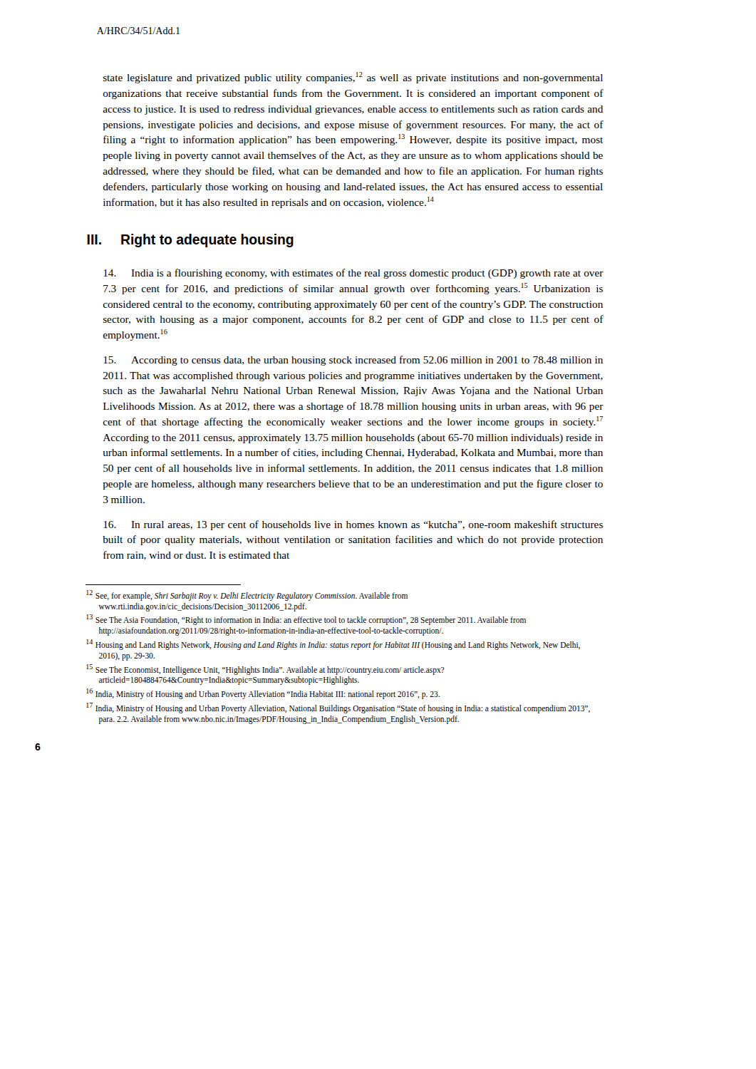A/HRC/34/51/Add.1
state legislature and privatized public utility companies,12 as well as private institutions and non-governmental organizations that receive substantial funds from the Government. It is considered an important component of access to justice. It is used to redress individual grievances, enable access to entitlements such as ration cards and pensions, investigate policies and decisions, and expose misuse of government resources. For many, the act of filing a “right to information application” has been empowering.13 However, despite its positive impact, most people living in poverty cannot avail themselves of the Act, as they are unsure as to whom applications should be addressed, where they should be filed, what can be demanded and how to file an application. For human rights defenders, particularly those working on housing and land-related issues, the Act has ensured access to essential information, but it has also resulted in reprisals and on occasion, violence.14
III. Right to adequate housing
14. India is a flourishing economy, with estimates of the real gross domestic product (GDP) growth rate at over 7.3 per cent for 2016, and predictions of similar annual growth over forthcoming years.15 Urbanization is considered central to the economy, contributing approximately 60 per cent of the country’s GDP. The construction sector, with housing as a major component, accounts for 8.2 per cent of GDP and close to 11.5 per cent of employment.16
15. According to census data, the urban housing stock increased from 52.06 million in 2001 to 78.48 million in 2011. That was accomplished through various policies and programme initiatives undertaken by the Government, such as the Jawaharlal Nehru National Urban Renewal Mission, Rajiv Awas Yojana and the National Urban Livelihoods Mission. As at 2012, there was a shortage of 18.78 million housing units in urban areas, with 96 per cent of that shortage affecting the economically weaker sections and the lower income groups in society.17 According to the 2011 census, approximately 13.75 million households (about 65-70 million individuals) reside in urban informal settlements. In a number of cities, including Chennai, Hyderabad, Kolkata and Mumbai, more than 50 per cent of all households live in informal settlements. In addition, the 2011 census indicates that 1.8 million people are homeless, although many researchers believe that to be an underestimation and put the figure closer to 3 million.
16. In rural areas, 13 per cent of households live in homes known as “kutcha”, one-room makeshift structures built of poor quality materials, without ventilation or sanitation facilities and which do not provide protection from rain, wind or dust. It is estimated that
12See, for example, Shri Sarbajit Roy v. Delhi Electricity Regulatory Commission. Available from www.rti.india.gov.in/cic_decisions/Decision_30112006_12.pdf.
13See The Asia Foundation, “Right to information in India: an effective tool to tackle corruption”, 28 September 2011. Available from http://asiafoundation.org/2011/09/28/right-to-information-in-india-an-effective-tool-to-tackle-corruption/.
14Housing and Land Rights Network, Housing and Land Rights in India: status report for Habitat III (Housing and Land Rights Network, New Delhi, 2016), pp. 29-30.
15See The Economist, Intelligence Unit, “Highlights India”. Available at http://country.eiu.com/ article.aspx?articleid=1804884764&Country=India&topic=Summary&subtopic=Highlights.
16India, Ministry of Housing and Urban Poverty Alleviation “India Habitat III: national report 2016”, p. 23.
17India, Ministry of Housing and Urban Poverty Alleviation, National Buildings Organisation “State of housing in India: a statistical compendium 2013”, para. 2.2. Available from www.nbo.nic.in/Images/PDF/Housing_in_India_Compendium_English_Version.pdf.
6